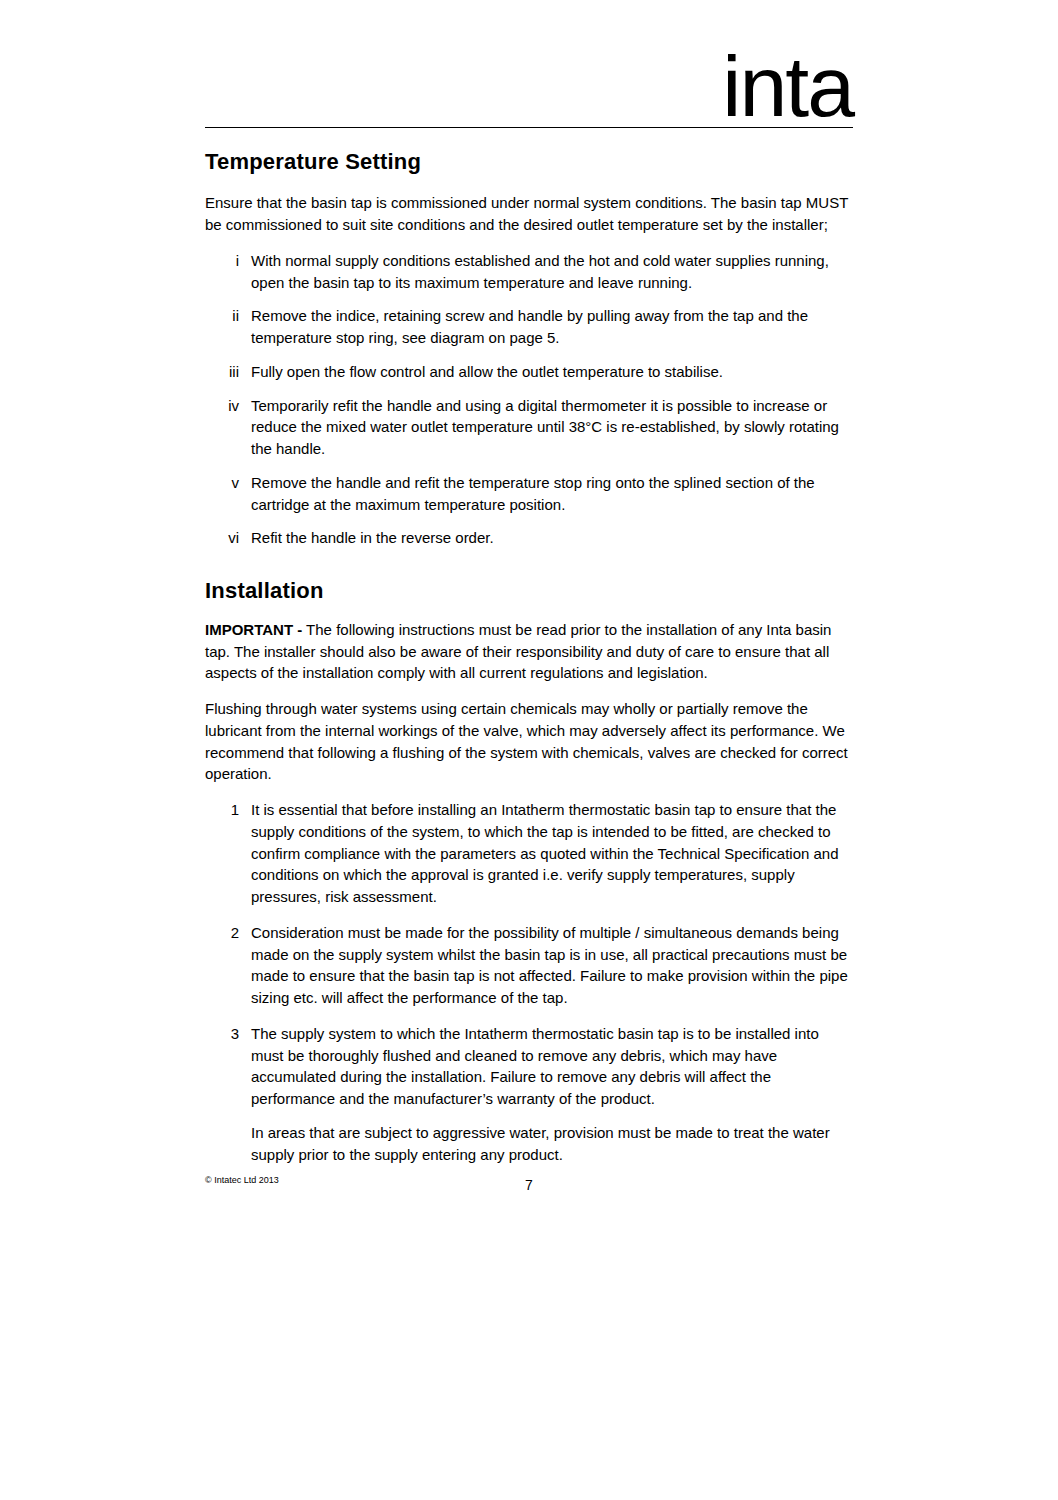inta
Temperature Setting
Ensure that the basin tap is commissioned under normal system conditions. The basin tap MUST be commissioned to suit site conditions and the desired outlet temperature set by the installer;
i With normal supply conditions established and the hot and cold water supplies running, open the basin tap to its maximum temperature and leave running.
ii Remove the indice, retaining screw and handle by pulling away from the tap and the temperature stop ring, see diagram on page 5.
iii Fully open the flow control and allow the outlet temperature to stabilise.
iv Temporarily refit the handle and using a digital thermometer it is possible to increase or reduce the mixed water outlet temperature until 38°C is re-established, by slowly rotating the handle.
v Remove the handle and refit the temperature stop ring onto the splined section of the cartridge at the maximum temperature position.
vi Refit the handle in the reverse order.
Installation
IMPORTANT - The following instructions must be read prior to the installation of any Inta basin tap. The installer should also be aware of their responsibility and duty of care to ensure that all aspects of the installation comply with all current regulations and legislation.
Flushing through water systems using certain chemicals may wholly or partially remove the lubricant from the internal workings of the valve, which may adversely affect its performance. We recommend that following a flushing of the system with chemicals, valves are checked for correct operation.
1 It is essential that before installing an Intatherm thermostatic basin tap to ensure that the supply conditions of the system, to which the tap is intended to be fitted, are checked to confirm compliance with the parameters as quoted within the Technical Specification and conditions on which the approval is granted i.e. verify supply temperatures, supply pressures, risk assessment.
2 Consideration must be made for the possibility of multiple / simultaneous demands being made on the supply system whilst the basin tap is in use, all practical precautions must be made to ensure that the basin tap is not affected. Failure to make provision within the pipe sizing etc. will affect the performance of the tap.
3 The supply system to which the Intatherm thermostatic basin tap is to be installed into must be thoroughly flushed and cleaned to remove any debris, which may have accumulated during the installation. Failure to remove any debris will affect the performance and the manufacturer’s warranty of the product.
In areas that are subject to aggressive water, provision must be made to treat the water supply prior to the supply entering any product.
© Intatec Ltd 2013
7